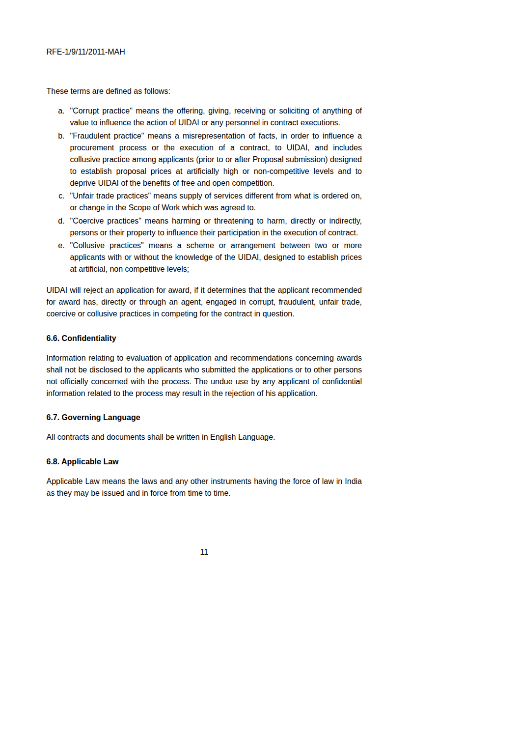RFE-1/9/11/2011-MAH
These terms are defined as follows:
"Corrupt practice" means the offering, giving, receiving or soliciting of anything of value to influence the action of UIDAI or any personnel in contract executions.
"Fraudulent practice" means a misrepresentation of facts, in order to influence a procurement process or the execution of a contract, to UIDAI, and includes collusive practice among applicants (prior to or after Proposal submission) designed to establish proposal prices at artificially high or non-competitive levels and to deprive UIDAI of the benefits of free and open competition.
"Unfair trade practices" means supply of services different from what is ordered on, or change in the Scope of Work which was agreed to.
"Coercive practices" means harming or threatening to harm, directly or indirectly, persons or their property to influence their participation in the execution of contract.
"Collusive practices" means a scheme or arrangement between two or more applicants with or without the knowledge of the UIDAI, designed to establish prices at artificial, non competitive levels;
UIDAI will reject an application for award, if it determines that the applicant recommended for award has, directly or through an agent, engaged in corrupt, fraudulent, unfair trade, coercive or collusive practices in competing for the contract in question.
6.6. Confidentiality
Information relating to evaluation of application and recommendations concerning awards shall not be disclosed to the applicants who submitted the applications or to other persons not officially concerned with the process. The undue use by any applicant of confidential information related to the process may result in the rejection of his application.
6.7. Governing Language
All contracts and documents shall be written in English Language.
6.8. Applicable Law
Applicable Law means the laws and any other instruments having the force of law in India as they may be issued and in force from time to time.
11